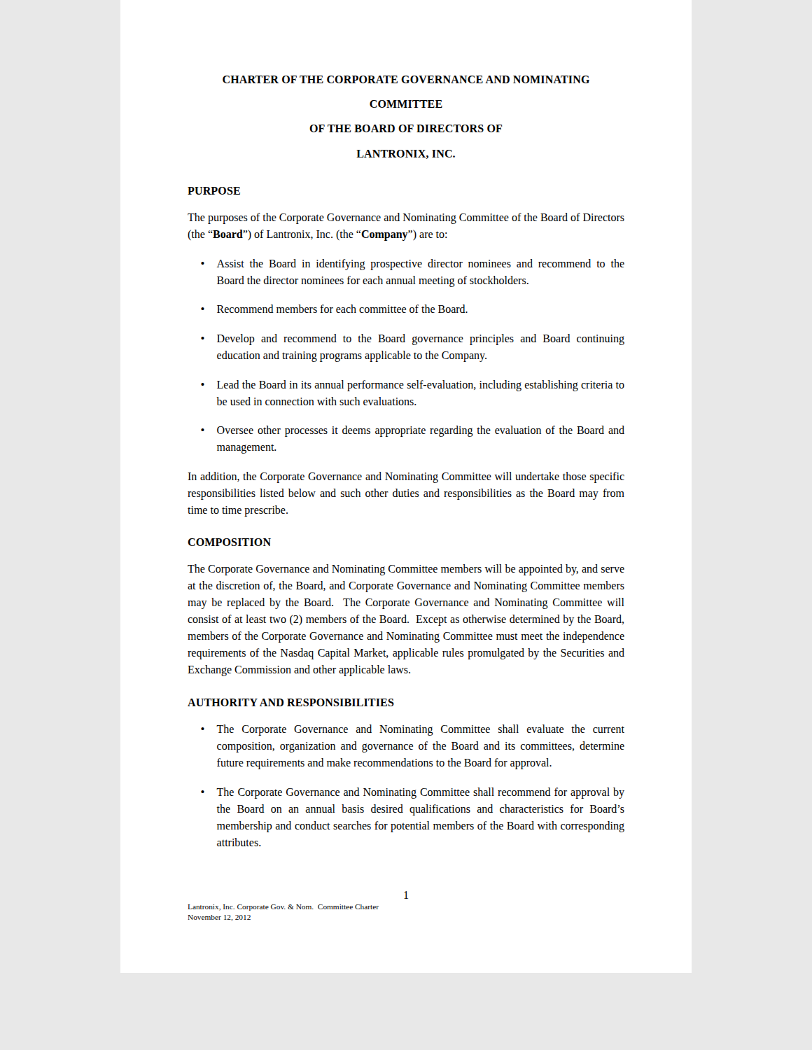CHARTER OF THE CORPORATE GOVERNANCE AND NOMINATING COMMITTEE OF THE BOARD OF DIRECTORS OF LANTRONIX, INC.
PURPOSE
The purposes of the Corporate Governance and Nominating Committee of the Board of Directors (the “Board”) of Lantronix, Inc. (the “Company”) are to:
Assist the Board in identifying prospective director nominees and recommend to the Board the director nominees for each annual meeting of stockholders.
Recommend members for each committee of the Board.
Develop and recommend to the Board governance principles and Board continuing education and training programs applicable to the Company.
Lead the Board in its annual performance self-evaluation, including establishing criteria to be used in connection with such evaluations.
Oversee other processes it deems appropriate regarding the evaluation of the Board and management.
In addition, the Corporate Governance and Nominating Committee will undertake those specific responsibilities listed below and such other duties and responsibilities as the Board may from time to time prescribe.
COMPOSITION
The Corporate Governance and Nominating Committee members will be appointed by, and serve at the discretion of, the Board, and Corporate Governance and Nominating Committee members may be replaced by the Board. The Corporate Governance and Nominating Committee will consist of at least two (2) members of the Board. Except as otherwise determined by the Board, members of the Corporate Governance and Nominating Committee must meet the independence requirements of the Nasdaq Capital Market, applicable rules promulgated by the Securities and Exchange Commission and other applicable laws.
AUTHORITY AND RESPONSIBILITIES
The Corporate Governance and Nominating Committee shall evaluate the current composition, organization and governance of the Board and its committees, determine future requirements and make recommendations to the Board for approval.
The Corporate Governance and Nominating Committee shall recommend for approval by the Board on an annual basis desired qualifications and characteristics for Board’s membership and conduct searches for potential members of the Board with corresponding attributes.
1
Lantronix, Inc. Corporate Gov. & Nom. Committee Charter
November 12, 2012